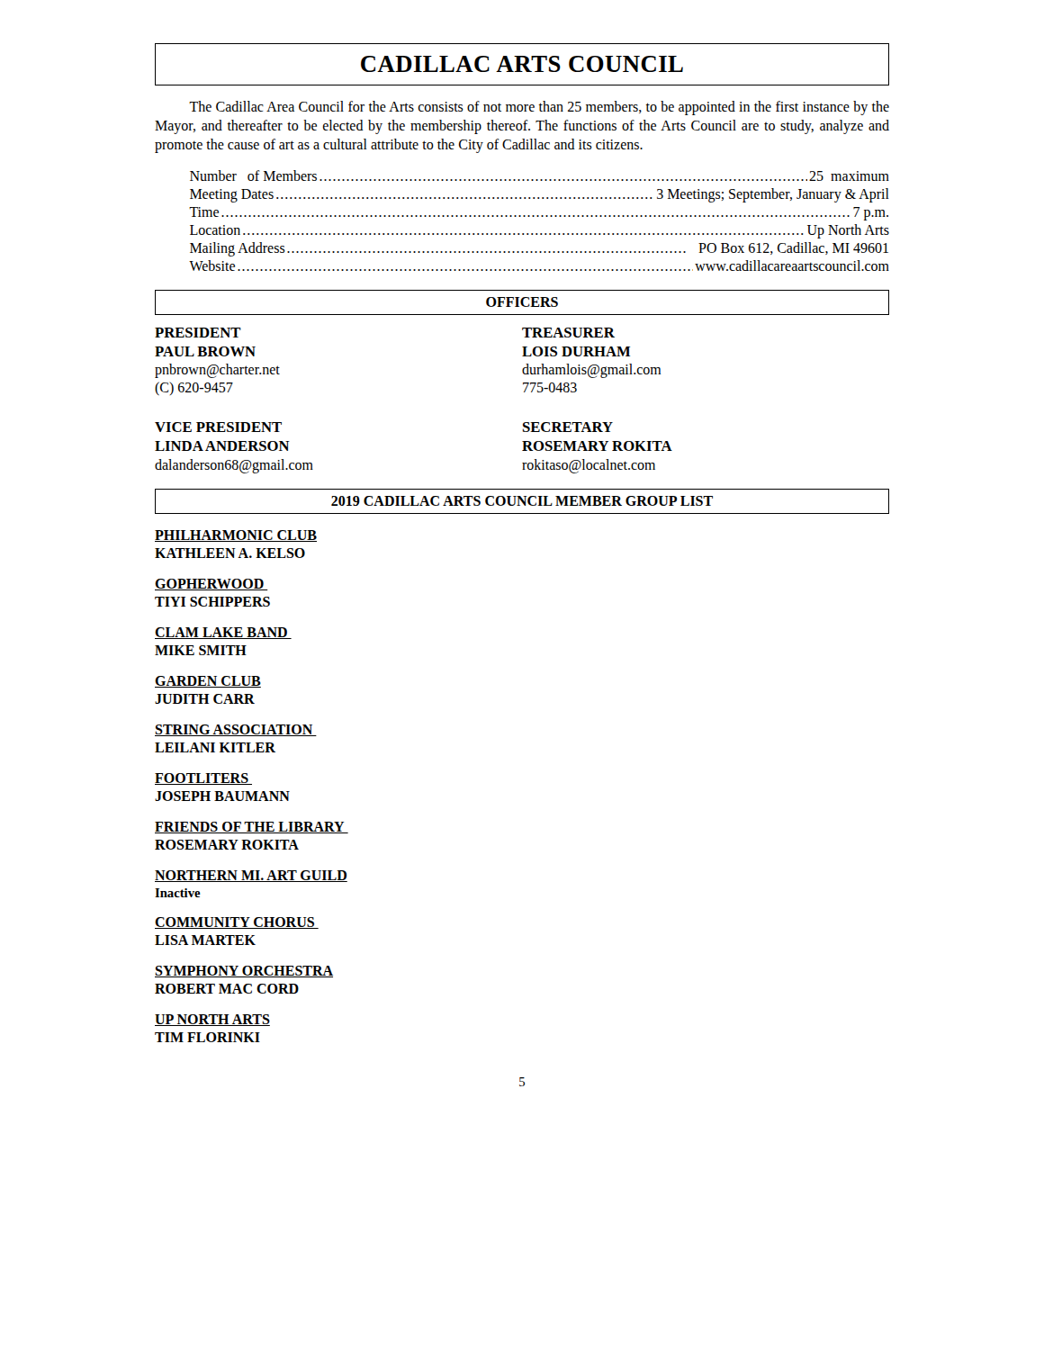CADILLAC ARTS COUNCIL
The Cadillac Area Council for the Arts consists of not more than 25 members, to be appointed in the first instance by the Mayor, and thereafter to be elected by the membership thereof. The functions of the Arts Council are to study, analyze and promote the cause of art as a cultural attribute to the City of Cadillac and its citizens.
Number of Members .................................................................................................................................. 25 maximum
Meeting Dates ............................................................................................. 3 Meetings; September, January & April
Time ................................................................................................................................................................. 7 p.m.
Location ......................................................................................................................................... Up North Arts
Mailing Address ......................................................................................... PO Box 612, Cadillac, MI 49601
Website ............................................................................................................. www.cadillacareaartscouncil.com
OFFICERS
PRESIDENT
PAUL BROWN
pnbrown@charter.net
(C) 620-9457
TREASURER
LOIS DURHAM
durhamlois@gmail.com
775-0483
VICE PRESIDENT
LINDA ANDERSON
dalanderson68@gmail.com
SECRETARY
ROSEMARY ROKITA
rokitaso@localnet.com
2019 CADILLAC ARTS COUNCIL MEMBER GROUP LIST
PHILHARMONIC CLUB
KATHLEEN A. KELSO
GOPHERWOOD
TIYI SCHIPPERS
CLAM LAKE BAND
MIKE SMITH
GARDEN CLUB
JUDITH CARR
STRING ASSOCIATION
LEILANI KITLER
FOOTLITERS
JOSEPH BAUMANN
FRIENDS OF THE LIBRARY
ROSEMARY ROKITA
NORTHERN MI. ART GUILD
Inactive
COMMUNITY CHORUS
LISA MARTEK
SYMPHONY ORCHESTRA
ROBERT MAC CORD
UP NORTH ARTS
TIM FLORINKI
5